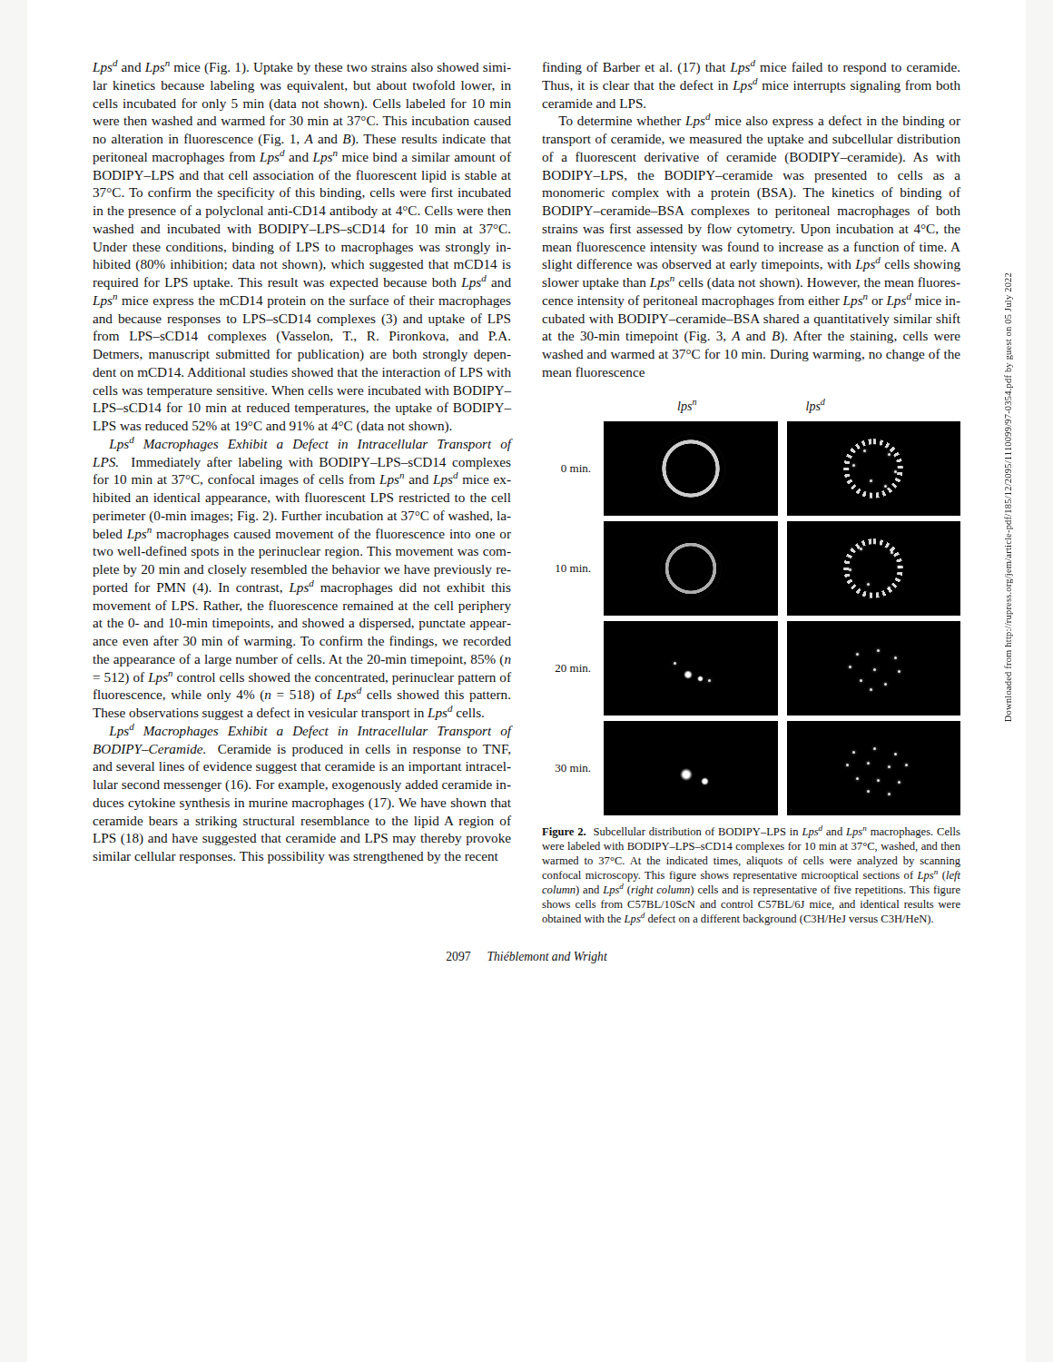Downloaded from http://rupress.org/jem/article-pdf/185/12/2095/1110099/97-0354.pdf by guest on 05 July 2022
Lpsd and Lpsn mice (Fig. 1). Uptake by these two strains also showed similar kinetics because labeling was equivalent, but about twofold lower, in cells incubated for only 5 min (data not shown). Cells labeled for 10 min were then washed and warmed for 30 min at 37°C. This incubation caused no alteration in fluorescence (Fig. 1, A and B). These results indicate that peritoneal macrophages from Lpsd and Lpsn mice bind a similar amount of BODIPY–LPS and that cell association of the fluorescent lipid is stable at 37°C. To confirm the specificity of this binding, cells were first incubated in the presence of a polyclonal anti-CD14 antibody at 4°C. Cells were then washed and incubated with BODIPY–LPS–sCD14 for 10 min at 37°C. Under these conditions, binding of LPS to macrophages was strongly inhibited (80% inhibition; data not shown), which suggested that mCD14 is required for LPS uptake. This result was expected because both Lpsd and Lpsn mice express the mCD14 protein on the surface of their macrophages and because responses to LPS–sCD14 complexes (3) and uptake of LPS from LPS–sCD14 complexes (Vasselon, T., R. Pironkova, and P.A. Detmers, manuscript submitted for publication) are both strongly dependent on mCD14. Additional studies showed that the interaction of LPS with cells was temperature sensitive. When cells were incubated with BODIPY–LPS–sCD14 for 10 min at reduced temperatures, the uptake of BODIPY–LPS was reduced 52% at 19°C and 91% at 4°C (data not shown).
Lpsd Macrophages Exhibit a Defect in Intracellular Transport of LPS. Immediately after labeling with BODIPY–LPS–sCD14 complexes for 10 min at 37°C, confocal images of cells from Lpsn and Lpsd mice exhibited an identical appearance, with fluorescent LPS restricted to the cell perimeter (0-min images; Fig. 2). Further incubation at 37°C of washed, labeled Lpsn macrophages caused movement of the fluorescence into one or two well-defined spots in the perinuclear region. This movement was complete by 20 min and closely resembled the behavior we have previously reported for PMN (4). In contrast, Lpsd macrophages did not exhibit this movement of LPS. Rather, the fluorescence remained at the cell periphery at the 0- and 10-min timepoints, and showed a dispersed, punctate appearance even after 30 min of warming. To confirm the findings, we recorded the appearance of a large number of cells. At the 20-min timepoint, 85% (n = 512) of Lpsn control cells showed the concentrated, perinuclear pattern of fluorescence, while only 4% (n = 518) of Lpsd cells showed this pattern. These observations suggest a defect in vesicular transport in Lpsd cells.
Lpsd Macrophages Exhibit a Defect in Intracellular Transport of BODIPY–Ceramide. Ceramide is produced in cells in response to TNF, and several lines of evidence suggest that ceramide is an important intracellular second messenger (16). For example, exogenously added ceramide induces cytokine synthesis in murine macrophages (17). We have shown that ceramide bears a striking structural resemblance to the lipid A region of LPS (18) and have suggested that ceramide and LPS may thereby provoke similar cellular responses. This possibility was strengthened by the recent
finding of Barber et al. (17) that Lpsd mice failed to respond to ceramide. Thus, it is clear that the defect in Lpsd mice interrupts signaling from both ceramide and LPS.
To determine whether Lpsd mice also express a defect in the binding or transport of ceramide, we measured the uptake and subcellular distribution of a fluorescent derivative of ceramide (BODIPY–ceramide). As with BODIPY–LPS, the BODIPY–ceramide was presented to cells as a monomeric complex with a protein (BSA). The kinetics of binding of BODIPY–ceramide–BSA complexes to peritoneal macrophages of both strains was first assessed by flow cytometry. Upon incubation at 4°C, the mean fluorescence intensity was found to increase as a function of time. A slight difference was observed at early timepoints, with Lpsd cells showing slower uptake than Lpsn cells (data not shown). However, the mean fluorescence intensity of peritoneal macrophages from either Lpsn or Lpsd mice incubated with BODIPY–ceramide–BSA shared a quantitatively similar shift at the 30-min timepoint (Fig. 3, A and B). After the staining, cells were washed and warmed at 37°C for 10 min. During warming, no change of the mean fluorescence
lpsn lpsd
0 min.
10 min.
20 min.
30 min.
Figure 2. Subcellular distribution of BODIPY–LPS in Lpsd and Lpsn macrophages. Cells were labeled with BODIPY–LPS–sCD14 complexes for 10 min at 37°C, washed, and then warmed to 37°C. At the indicated times, aliquots of cells were analyzed by scanning confocal microscopy. This figure shows representative microoptical sections of Lpsn (left column) and Lpsd (right column) cells and is representative of five repetitions. This figure shows cells from C57BL/10ScN and control C57BL/6J mice, and identical results were obtained with the Lpsd defect on a different background (C3H/HeJ versus C3H/HeN).
2097 Thiéblemont and Wright